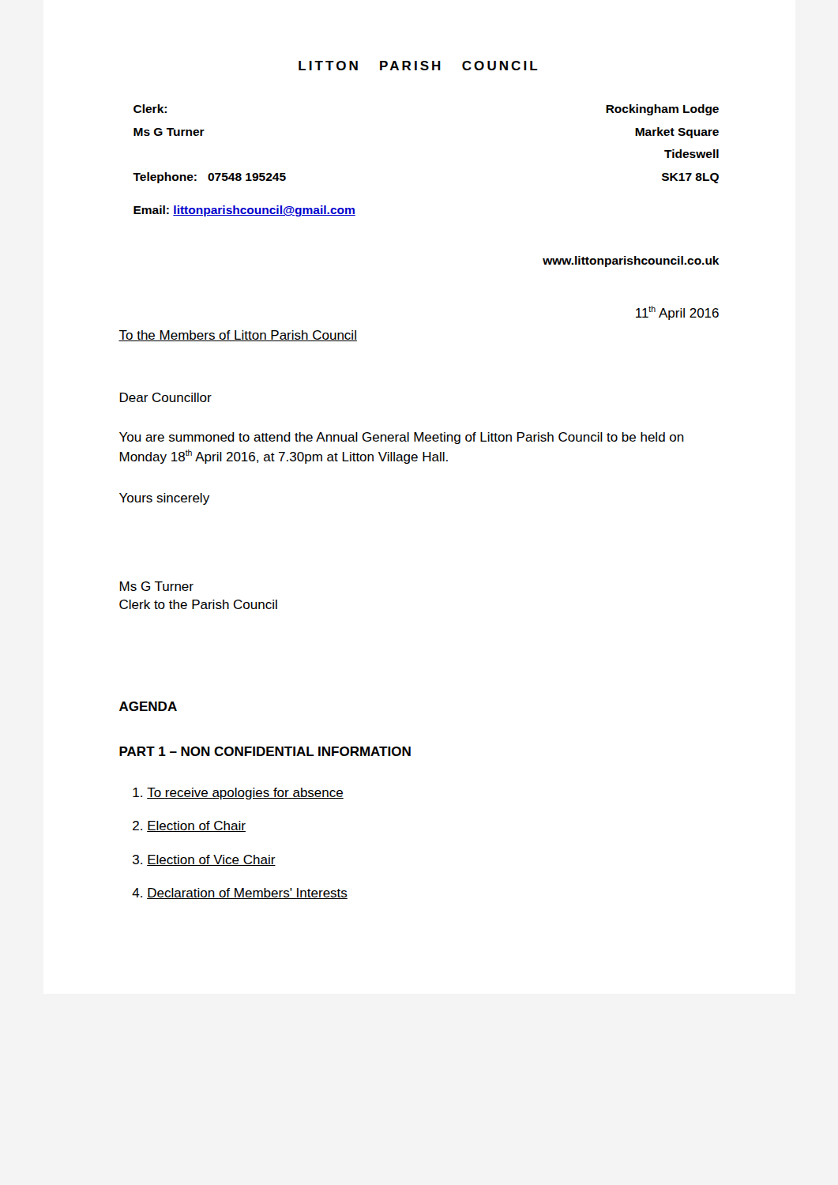LITTON PARISH COUNCIL
| Clerk: | Rockingham Lodge |
| Ms G Turner | Market Square |
| | Tideswell |
| Telephone: 07548 195245 | SK17 8LQ |
| Email: littonparishcouncil@gmail.com | |
www.littonparishcouncil.co.uk
11th April 2016
To the Members of Litton Parish Council
Dear Councillor
You are summoned to attend the Annual General Meeting of Litton Parish Council to be held on Monday 18th April 2016, at 7.30pm at Litton Village Hall.
Yours sincerely
Ms G Turner
Clerk to the Parish Council
AGENDA
PART 1 – NON CONFIDENTIAL INFORMATION
To receive apologies for absence
Election of Chair
Election of Vice Chair
Declaration of Members' Interests